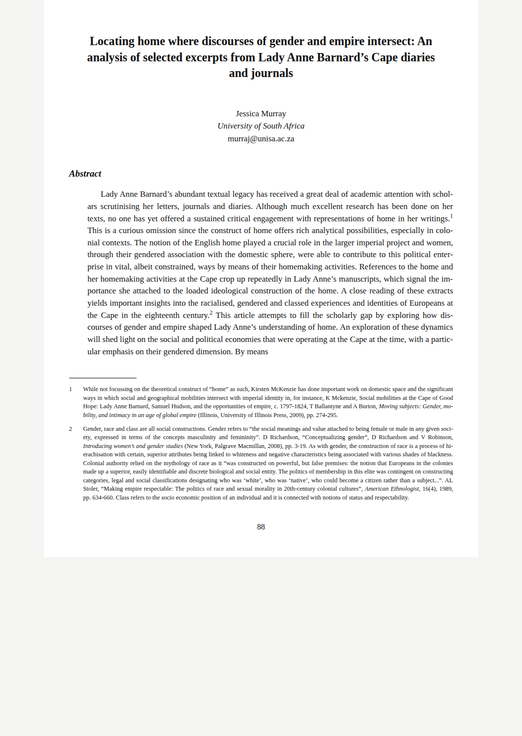Locating home where discourses of gender and empire intersect: An analysis of selected excerpts from Lady Anne Barnard’s Cape diaries and journals
Jessica Murray University of South Africa murraj@unisa.ac.za
Abstract
Lady Anne Barnard’s abundant textual legacy has received a great deal of academic attention with scholars scrutinising her letters, journals and diaries. Although much excellent research has been done on her texts, no one has yet offered a sustained critical engagement with representations of home in her writings.1 This is a curious omission since the construct of home offers rich analytical possibilities, especially in colonial contexts. The notion of the English home played a crucial role in the larger imperial project and women, through their gendered association with the domestic sphere, were able to contribute to this political enterprise in vital, albeit constrained, ways by means of their homemaking activities. References to the home and her homemaking activities at the Cape crop up repeatedly in Lady Anne’s manuscripts, which signal the importance she attached to the loaded ideological construction of the home. A close reading of these extracts yields important insights into the racialised, gendered and classed experiences and identities of Europeans at the Cape in the eighteenth century.2 This article attempts to fill the scholarly gap by exploring how discourses of gender and empire shaped Lady Anne’s understanding of home. An exploration of these dynamics will shed light on the social and political economies that were operating at the Cape at the time, with a particular emphasis on their gendered dimension. By means
While not focussing on the theoretical construct of “home” as such, Kirsten McKenzie has done important work on domestic space and the significant ways in which social and geographical mobilities intersect with imperial identity in, for instance, K Mckenzie, Social mobilities at the Cape of Good Hope: Lady Anne Barnard, Samuel Hudson, and the opportunities of empire, c. 1797-1824, T Ballantyne and A Burton, Moving subjects: Gender, mobility, and intimacy in an age of global empire (Illinois, University of Illinois Press, 2009), pp. 274-295.
Gender, race and class are all social constructions. Gender refers to “the social meanings and value attached to being female or male in any given society, expressed in terms of the concepts masculinity and femininity”. D Richardson, “Conceptualizing gender”, D Richardson and V Robinson, Introducing women’s and gender studies (New York, Palgrave Macmillan, 2008), pp. 3-19. As with gender, the construction of race is a process of hierachisation with certain, superior attributes being linked to whiteness and negative characteristics being associated with various shades of blackness. Colonial authority relied on the mythology of race as it “was constructed on powerful, but false premises: the notion that Europeans in the colonies made up a superior, easily identifiable and discrete biological and social entity. The politics of membership in this elite was contingent on constructing categories, legal and social classifications designating who was ‘white’, who was ‘native’, who could become a citizen rather than a subject...”. AL Stoler, “Making empire respectable: The politics of race and sexual morality in 20th-century colonial cultures”, American Ethnologist, 16(4), 1989, pp. 634-660. Class refers to the socio economic position of an individual and it is connected with notions of status and respectability.
88